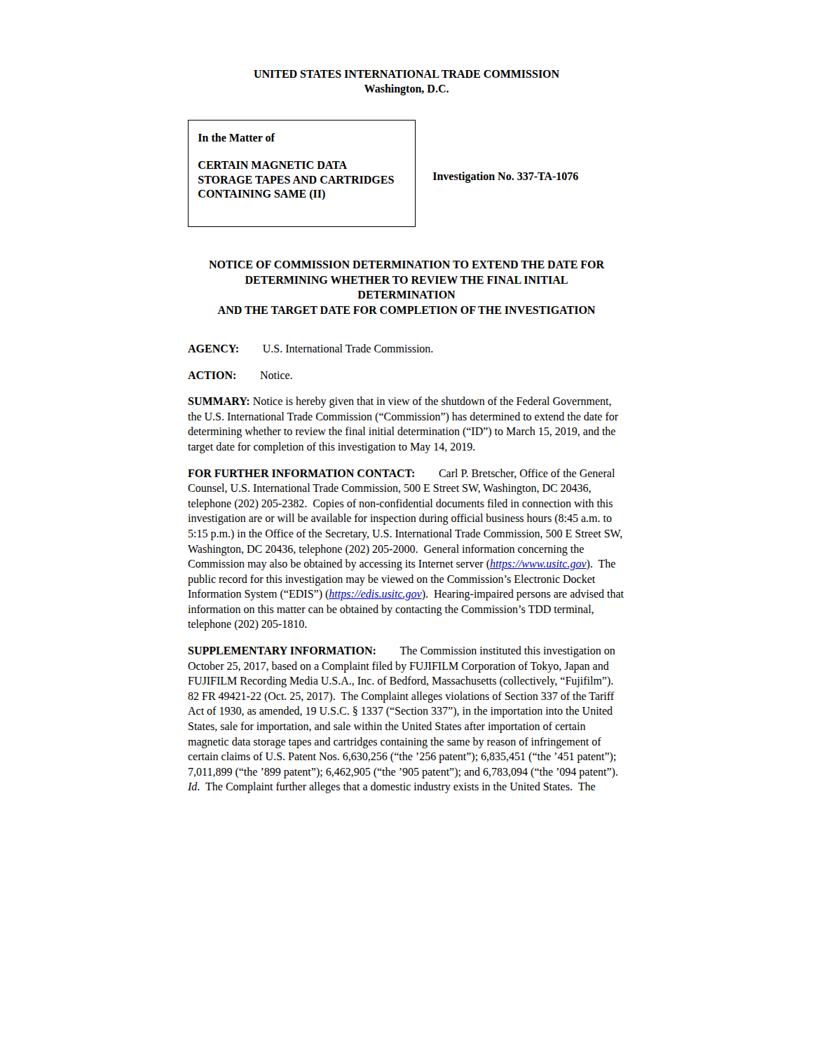United States International Trade Commission
Washington, D.C.
| In the Matter of Certain Magnetic Data Storage Tapes and Cartridges Containing Same (II) | Investigation No. 337-TA-1076 |
Notice of Commission Determination to Extend the Date for
Determining Whether to Review the Final Initial Determination
and the Target Date for Completion of the Investigation
AGENCY: U.S. International Trade Commission.
ACTION: Notice.
SUMMARY: Notice is hereby given that in view of the shutdown of the Federal Government, the U.S. International Trade Commission (“Commission”) has determined to extend the date for determining whether to review the final initial determination (“ID”) to March 15, 2019, and the target date for completion of this investigation to May 14, 2019.
FOR FURTHER INFORMATION CONTACT: Carl P. Bretscher, Office of the General Counsel, U.S. International Trade Commission, 500 E Street SW, Washington, DC 20436, telephone (202) 205-2382. Copies of non-confidential documents filed in connection with this investigation are or will be available for inspection during official business hours (8:45 a.m. to 5:15 p.m.) in the Office of the Secretary, U.S. International Trade Commission, 500 E Street SW, Washington, DC 20436, telephone (202) 205-2000. General information concerning the Commission may also be obtained by accessing its Internet server (https://www.usitc.gov). The public record for this investigation may be viewed on the Commission’s Electronic Docket Information System (“EDIS”) (https://edis.usitc.gov). Hearing-impaired persons are advised that information on this matter can be obtained by contacting the Commission’s TDD terminal, telephone (202) 205-1810.
SUPPLEMENTARY INFORMATION: The Commission instituted this investigation on October 25, 2017, based on a Complaint filed by FUJIFILM Corporation of Tokyo, Japan and FUJIFILM Recording Media U.S.A., Inc. of Bedford, Massachusetts (collectively, “Fujifilm”). 82 FR 49421-22 (Oct. 25, 2017). The Complaint alleges violations of Section 337 of the Tariff Act of 1930, as amended, 19 U.S.C. § 1337 (“Section 337”), in the importation into the United States, sale for importation, and sale within the United States after importation of certain magnetic data storage tapes and cartridges containing the same by reason of infringement of certain claims of U.S. Patent Nos. 6,630,256 (“the ’256 patent”); 6,835,451 (“the ’451 patent”); 7,011,899 (“the ’899 patent”); 6,462,905 (“the ’905 patent”); and 6,783,094 (“the ’094 patent”). Id. The Complaint further alleges that a domestic industry exists in the United States. The